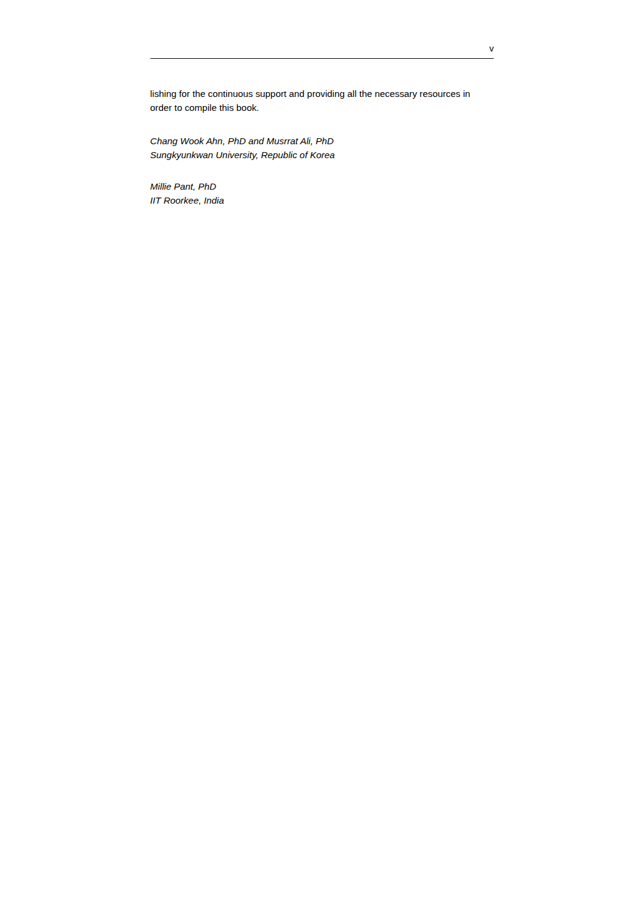v
lishing for the continuous support and providing all the necessary resources in order to compile this book.
Chang Wook Ahn, PhD and Musrrat Ali, PhD Sungkyunkwan University, Republic of Korea
Millie Pant, PhD IIT Roorkee, India